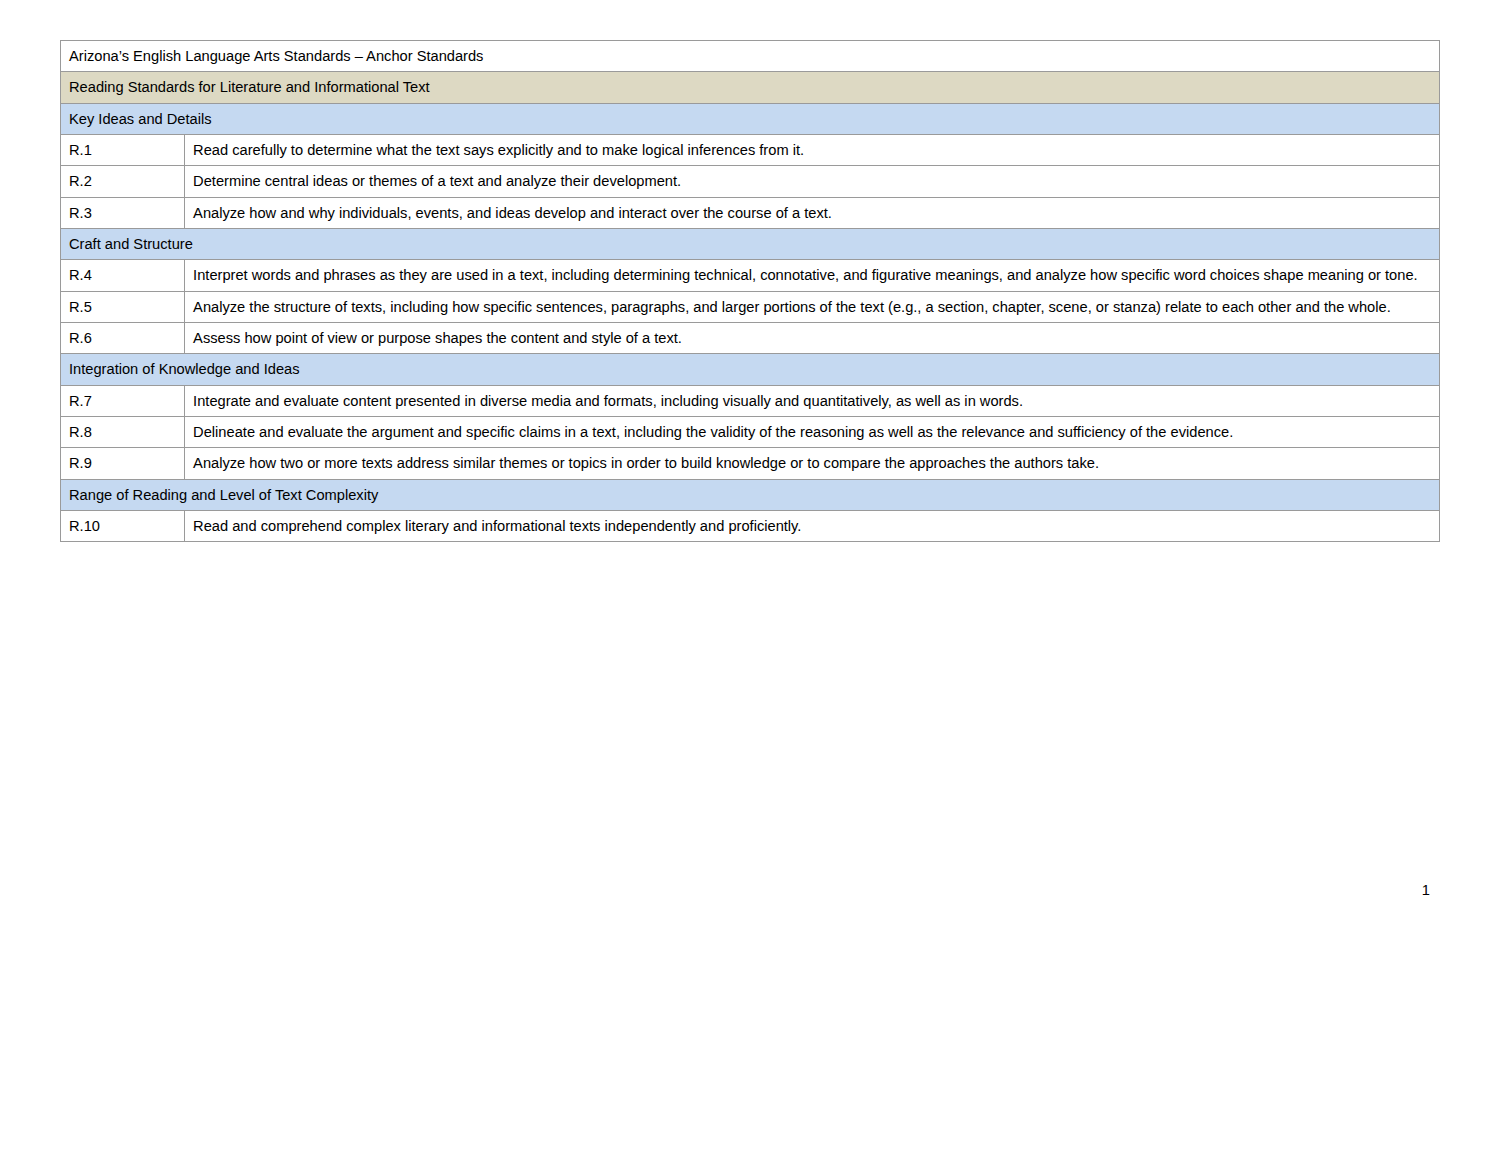| Arizona’s English Language Arts Standards – Anchor Standards |
| Reading Standards for Literature and Informational Text |
| Key Ideas and Details |
| R.1 | Read carefully to determine what the text says explicitly and to make logical inferences from it. |
| R.2 | Determine central ideas or themes of a text and analyze their development. |
| R.3 | Analyze how and why individuals, events, and ideas develop and interact over the course of a text. |
| Craft and Structure |
| R.4 | Interpret words and phrases as they are used in a text, including determining technical, connotative, and figurative meanings, and analyze how specific word choices shape meaning or tone. |
| R.5 | Analyze the structure of texts, including how specific sentences, paragraphs, and larger portions of the text (e.g., a section, chapter, scene, or stanza) relate to each other and the whole. |
| R.6 | Assess how point of view or purpose shapes the content and style of a text. |
| Integration of Knowledge and Ideas |
| R.7 | Integrate and evaluate content presented in diverse media and formats, including visually and quantitatively, as well as in words. |
| R.8 | Delineate and evaluate the argument and specific claims in a text, including the validity of the reasoning as well as the relevance and sufficiency of the evidence. |
| R.9 | Analyze how two or more texts address similar themes or topics in order to build knowledge or to compare the approaches the authors take. |
| Range of Reading and Level of Text Complexity |
| R.10 | Read and comprehend complex literary and informational texts independently and proficiently. |
1